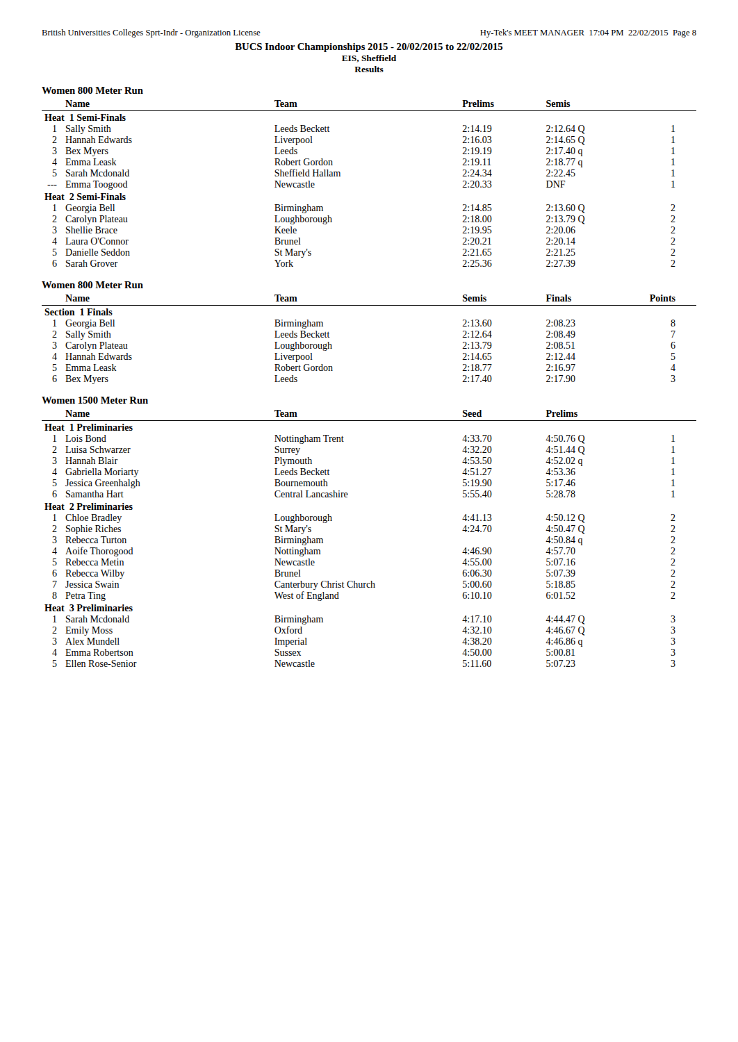British Universities Colleges Sprt-Indr - Organization License Hy-Tek's MEET MANAGER 17:04 PM 22/02/2015 Page 8
BUCS Indoor Championships 2015 - 20/02/2015 to 22/02/2015
EIS, Sheffield
Results
Women 800 Meter Run
| | Name | Team | Prelims | Semis | |
| --- | --- | --- | --- | --- | --- |
| Heat 1 Semi-Finals |
| 1 | Sally Smith | Leeds Beckett | 2:14.19 | 2:12.64 Q | 1 |
| 2 | Hannah Edwards | Liverpool | 2:16.03 | 2:14.65 Q | 1 |
| 3 | Bex Myers | Leeds | 2:19.19 | 2:17.40 q | 1 |
| 4 | Emma Leask | Robert Gordon | 2:19.11 | 2:18.77 q | 1 |
| 5 | Sarah Mcdonald | Sheffield Hallam | 2:24.34 | 2:22.45 | 1 |
| --- | Emma Toogood | Newcastle | 2:20.33 | DNF | 1 |
| Heat 2 Semi-Finals |
| 1 | Georgia Bell | Birmingham | 2:14.85 | 2:13.60 Q | 2 |
| 2 | Carolyn Plateau | Loughborough | 2:18.00 | 2:13.79 Q | 2 |
| 3 | Shellie Brace | Keele | 2:19.95 | 2:20.06 | 2 |
| 4 | Laura O'Connor | Brunel | 2:20.21 | 2:20.14 | 2 |
| 5 | Danielle Seddon | St Mary's | 2:21.65 | 2:21.25 | 2 |
| 6 | Sarah Grover | York | 2:25.36 | 2:27.39 | 2 |
Women 800 Meter Run
| | Name | Team | Semis | Finals | Points |
| --- | --- | --- | --- | --- | --- |
| Section 1 Finals |
| 1 | Georgia Bell | Birmingham | 2:13.60 | 2:08.23 | 8 |
| 2 | Sally Smith | Leeds Beckett | 2:12.64 | 2:08.49 | 7 |
| 3 | Carolyn Plateau | Loughborough | 2:13.79 | 2:08.51 | 6 |
| 4 | Hannah Edwards | Liverpool | 2:14.65 | 2:12.44 | 5 |
| 5 | Emma Leask | Robert Gordon | 2:18.77 | 2:16.97 | 4 |
| 6 | Bex Myers | Leeds | 2:17.40 | 2:17.90 | 3 |
Women 1500 Meter Run
| | Name | Team | Seed | Prelims | |
| --- | --- | --- | --- | --- | --- |
| Heat 1 Preliminaries |
| 1 | Lois Bond | Nottingham Trent | 4:33.70 | 4:50.76 Q | 1 |
| 2 | Luisa Schwarzer | Surrey | 4:32.20 | 4:51.44 Q | 1 |
| 3 | Hannah Blair | Plymouth | 4:53.50 | 4:52.02 q | 1 |
| 4 | Gabriella Moriarty | Leeds Beckett | 4:51.27 | 4:53.36 | 1 |
| 5 | Jessica Greenhalgh | Bournemouth | 5:19.90 | 5:17.46 | 1 |
| 6 | Samantha Hart | Central Lancashire | 5:55.40 | 5:28.78 | 1 |
| Heat 2 Preliminaries |
| 1 | Chloe Bradley | Loughborough | 4:41.13 | 4:50.12 Q | 2 |
| 2 | Sophie Riches | St Mary's | 4:24.70 | 4:50.47 Q | 2 |
| 3 | Rebecca Turton | Birmingham | | 4:50.84 q | 2 |
| 4 | Aoife Thorogood | Nottingham | 4:46.90 | 4:57.70 | 2 |
| 5 | Rebecca Metin | Newcastle | 4:55.00 | 5:07.16 | 2 |
| 6 | Rebecca Wilby | Brunel | 6:06.30 | 5:07.39 | 2 |
| 7 | Jessica Swain | Canterbury Christ Church | 5:00.60 | 5:18.85 | 2 |
| 8 | Petra Ting | West of England | 6:10.10 | 6:01.52 | 2 |
| Heat 3 Preliminaries |
| 1 | Sarah Mcdonald | Birmingham | 4:17.10 | 4:44.47 Q | 3 |
| 2 | Emily Moss | Oxford | 4:32.10 | 4:46.67 Q | 3 |
| 3 | Alex Mundell | Imperial | 4:38.20 | 4:46.86 q | 3 |
| 4 | Emma Robertson | Sussex | 4:50.00 | 5:00.81 | 3 |
| 5 | Ellen Rose-Senior | Newcastle | 5:11.60 | 5:07.23 | 3 |